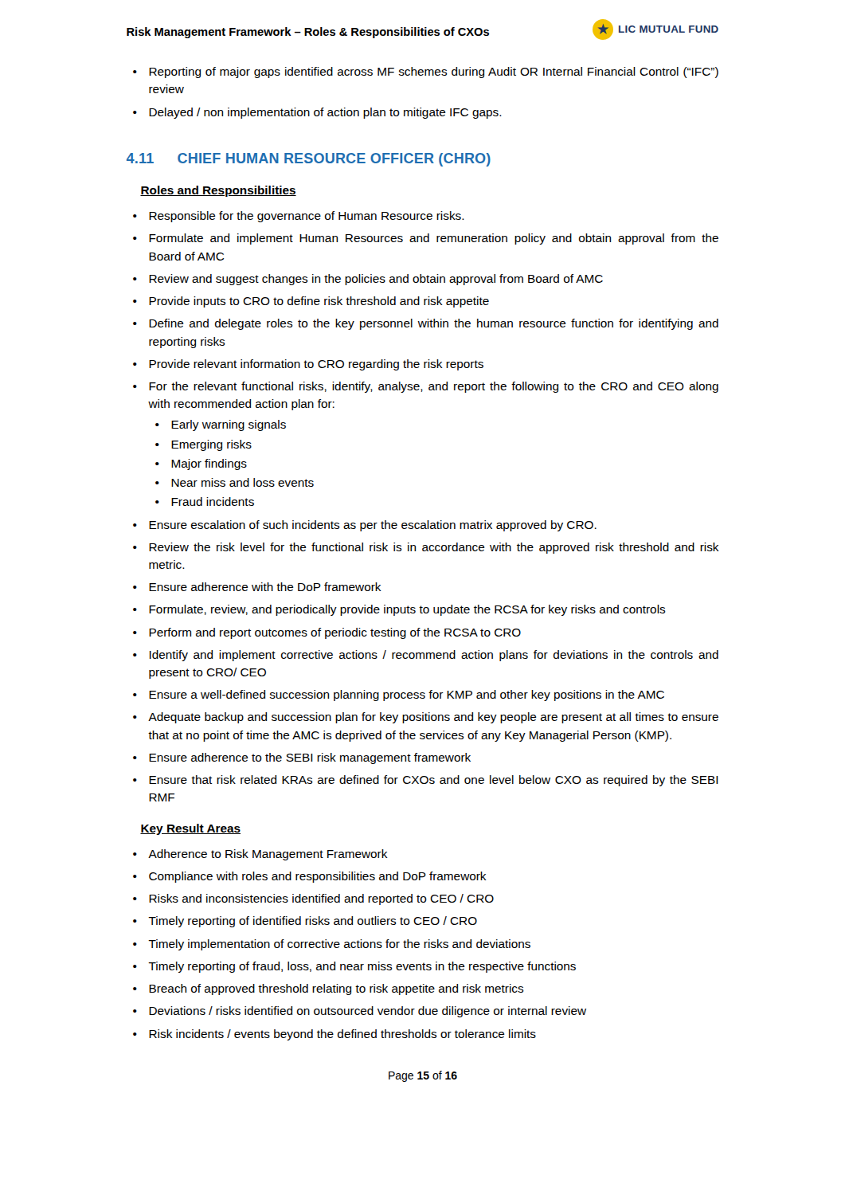Risk Management Framework – Roles & Responsibilities of CXOs
★LIC MUTUAL FUND
Reporting of major gaps identified across MF schemes during Audit OR Internal Financial Control (“IFC”) review
Delayed / non implementation of action plan to mitigate IFC gaps.
4.11 CHIEF HUMAN RESOURCE OFFICER (CHRO)
Roles and Responsibilities
Responsible for the governance of Human Resource risks.
Formulate and implement Human Resources and remuneration policy and obtain approval from the Board of AMC
Review and suggest changes in the policies and obtain approval from Board of AMC
Provide inputs to CRO to define risk threshold and risk appetite
Define and delegate roles to the key personnel within the human resource function for identifying and reporting risks
Provide relevant information to CRO regarding the risk reports
For the relevant functional risks, identify, analyse, and report the following to the CRO and CEO along with recommended action plan for:
Early warning signals
Emerging risks
Major findings
Near miss and loss events
Fraud incidents
Ensure escalation of such incidents as per the escalation matrix approved by CRO.
Review the risk level for the functional risk is in accordance with the approved risk threshold and risk metric.
Ensure adherence with the DoP framework
Formulate, review, and periodically provide inputs to update the RCSA for key risks and controls
Perform and report outcomes of periodic testing of the RCSA to CRO
Identify and implement corrective actions / recommend action plans for deviations in the controls and present to CRO/ CEO
Ensure a well-defined succession planning process for KMP and other key positions in the AMC
Adequate backup and succession plan for key positions and key people are present at all times to ensure that at no point of time the AMC is deprived of the services of any Key Managerial Person (KMP).
Ensure adherence to the SEBI risk management framework
Ensure that risk related KRAs are defined for CXOs and one level below CXO as required by the SEBI RMF
Key Result Areas
Adherence to Risk Management Framework
Compliance with roles and responsibilities and DoP framework
Risks and inconsistencies identified and reported to CEO / CRO
Timely reporting of identified risks and outliers to CEO / CRO
Timely implementation of corrective actions for the risks and deviations
Timely reporting of fraud, loss, and near miss events in the respective functions
Breach of approved threshold relating to risk appetite and risk metrics
Deviations / risks identified on outsourced vendor due diligence or internal review
Risk incidents / events beyond the defined thresholds or tolerance limits
Page 15 of 16